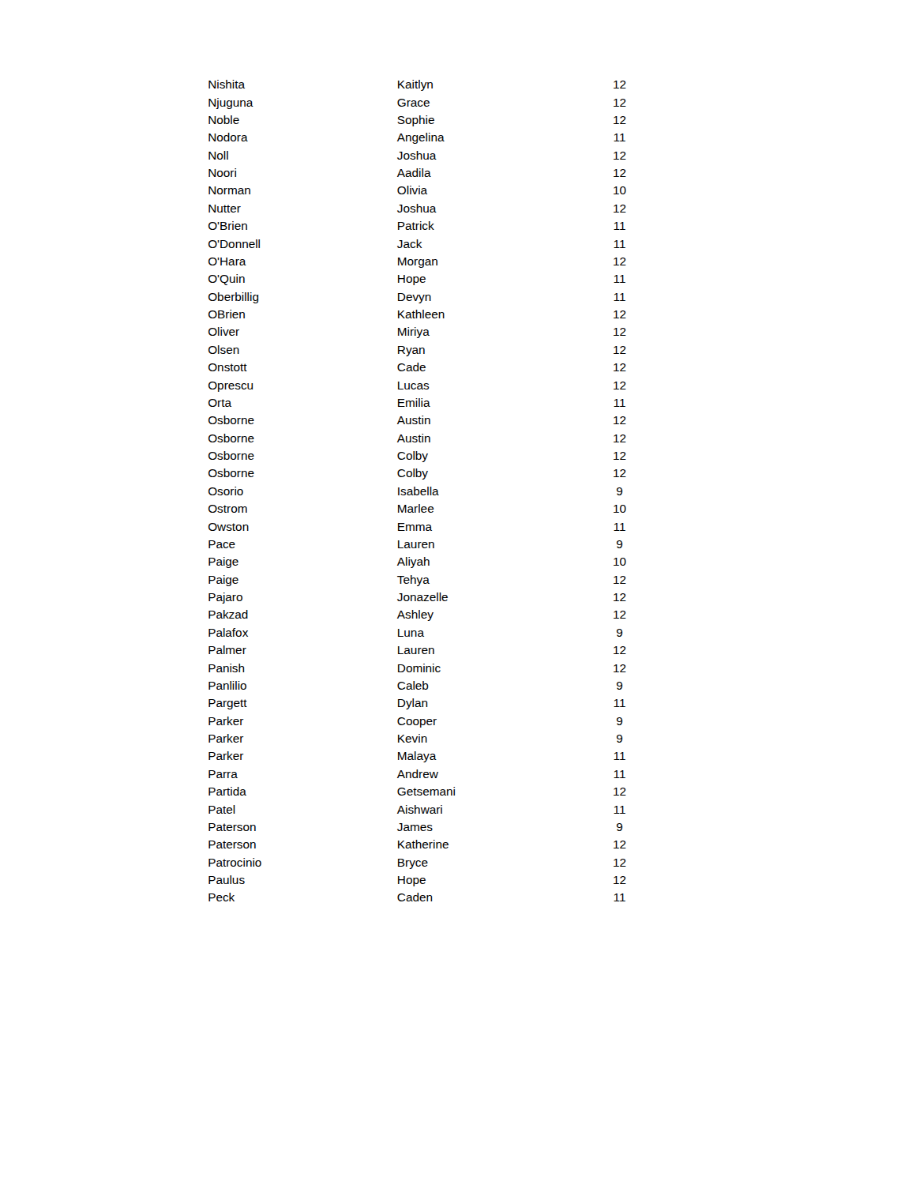| Nishita | Kaitlyn | 12 |
| Njuguna | Grace | 12 |
| Noble | Sophie | 12 |
| Nodora | Angelina | 11 |
| Noll | Joshua | 12 |
| Noori | Aadila | 12 |
| Norman | Olivia | 10 |
| Nutter | Joshua | 12 |
| O'Brien | Patrick | 11 |
| O'Donnell | Jack | 11 |
| O'Hara | Morgan | 12 |
| O'Quin | Hope | 11 |
| Oberbillig | Devyn | 11 |
| OBrien | Kathleen | 12 |
| Oliver | Miriya | 12 |
| Olsen | Ryan | 12 |
| Onstott | Cade | 12 |
| Oprescu | Lucas | 12 |
| Orta | Emilia | 11 |
| Osborne | Austin | 12 |
| Osborne | Austin | 12 |
| Osborne | Colby | 12 |
| Osborne | Colby | 12 |
| Osorio | Isabella | 9 |
| Ostrom | Marlee | 10 |
| Owston | Emma | 11 |
| Pace | Lauren | 9 |
| Paige | Aliyah | 10 |
| Paige | Tehya | 12 |
| Pajaro | Jonazelle | 12 |
| Pakzad | Ashley | 12 |
| Palafox | Luna | 9 |
| Palmer | Lauren | 12 |
| Panish | Dominic | 12 |
| Panlilio | Caleb | 9 |
| Pargett | Dylan | 11 |
| Parker | Cooper | 9 |
| Parker | Kevin | 9 |
| Parker | Malaya | 11 |
| Parra | Andrew | 11 |
| Partida | Getsemani | 12 |
| Patel | Aishwari | 11 |
| Paterson | James | 9 |
| Paterson | Katherine | 12 |
| Patrocinio | Bryce | 12 |
| Paulus | Hope | 12 |
| Peck | Caden | 11 |